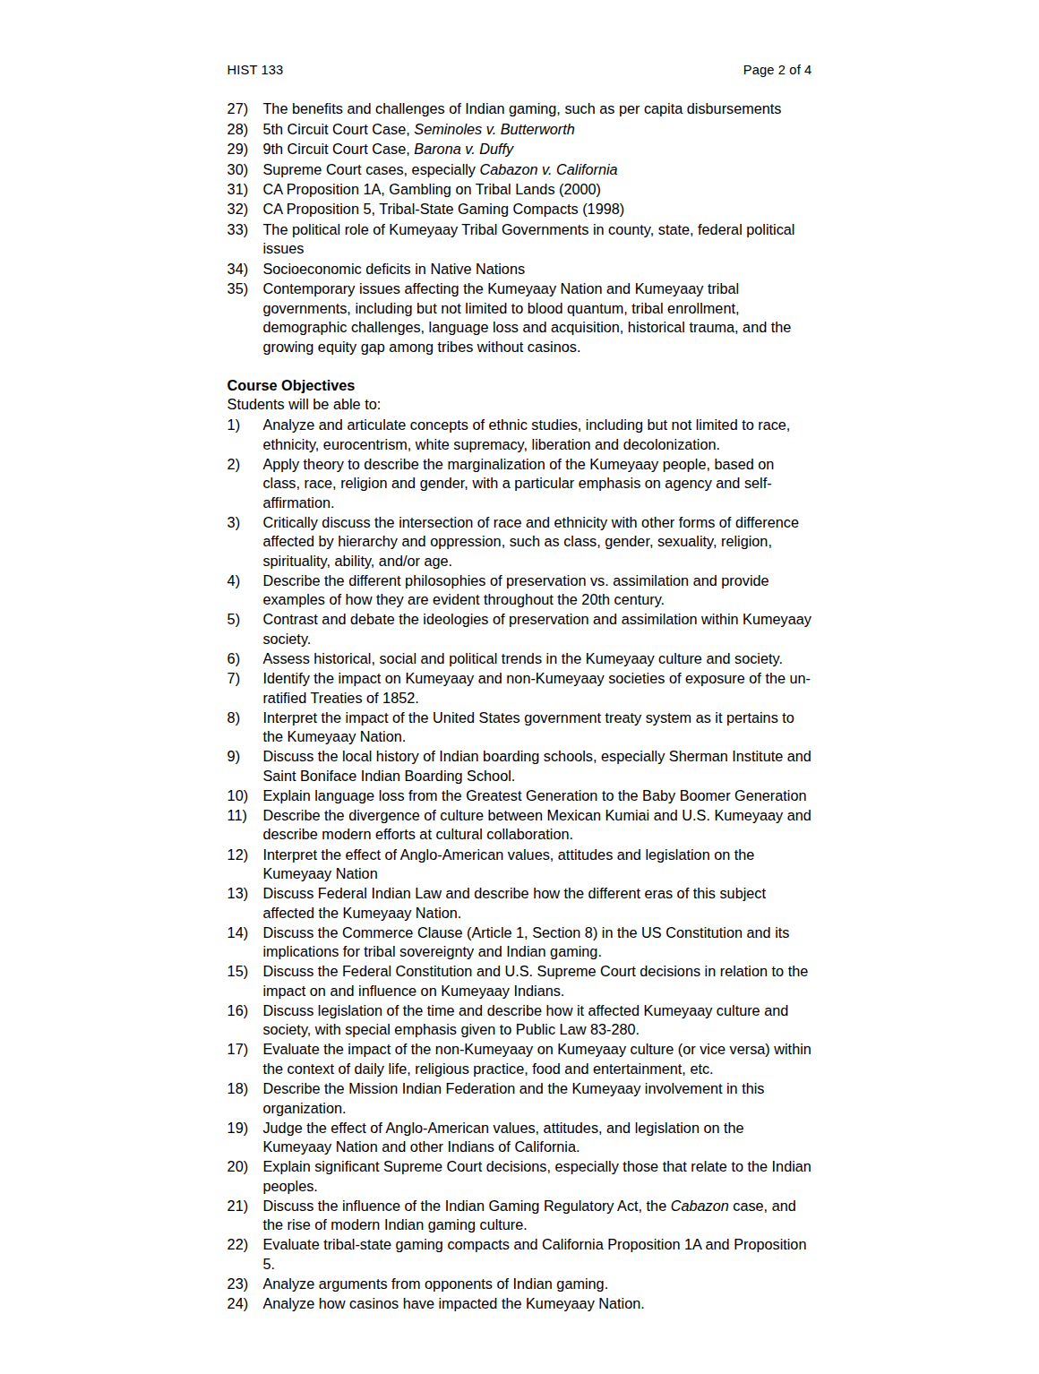HIST 133 Page 2 of 4
27) The benefits and challenges of Indian gaming, such as per capita disbursements
28) 5th Circuit Court Case, Seminoles v. Butterworth
29) 9th Circuit Court Case, Barona v. Duffy
30) Supreme Court cases, especially Cabazon v. California
31) CA Proposition 1A, Gambling on Tribal Lands (2000)
32) CA Proposition 5, Tribal-State Gaming Compacts (1998)
33) The political role of Kumeyaay Tribal Governments in county, state, federal political issues
34) Socioeconomic deficits in Native Nations
35) Contemporary issues affecting the Kumeyaay Nation and Kumeyaay tribal governments, including but not limited to blood quantum, tribal enrollment, demographic challenges, language loss and acquisition, historical trauma, and the growing equity gap among tribes without casinos.
Course Objectives
Students will be able to:
1) Analyze and articulate concepts of ethnic studies, including but not limited to race, ethnicity, eurocentrism, white supremacy, liberation and decolonization.
2) Apply theory to describe the marginalization of the Kumeyaay people, based on class, race, religion and gender, with a particular emphasis on agency and self- affirmation.
3) Critically discuss the intersection of race and ethnicity with other forms of difference affected by hierarchy and oppression, such as class, gender, sexuality, religion, spirituality, ability, and/or age.
4) Describe the different philosophies of preservation vs. assimilation and provide examples of how they are evident throughout the 20th century.
5) Contrast and debate the ideologies of preservation and assimilation within Kumeyaay society.
6) Assess historical, social and political trends in the Kumeyaay culture and society.
7) Identify the impact on Kumeyaay and non-Kumeyaay societies of exposure of the un-ratified Treaties of 1852.
8) Interpret the impact of the United States government treaty system as it pertains to the Kumeyaay Nation.
9) Discuss the local history of Indian boarding schools, especially Sherman Institute and Saint Boniface Indian Boarding School.
10) Explain language loss from the Greatest Generation to the Baby Boomer Generation
11) Describe the divergence of culture between Mexican Kumiai and U.S. Kumeyaay and describe modern efforts at cultural collaboration.
12) Interpret the effect of Anglo-American values, attitudes and legislation on the Kumeyaay Nation
13) Discuss Federal Indian Law and describe how the different eras of this subject affected the Kumeyaay Nation.
14) Discuss the Commerce Clause (Article 1, Section 8) in the US Constitution and its implications for tribal sovereignty and Indian gaming.
15) Discuss the Federal Constitution and U.S. Supreme Court decisions in relation to the impact on and influence on Kumeyaay Indians.
16) Discuss legislation of the time and describe how it affected Kumeyaay culture and society, with special emphasis given to Public Law 83-280.
17) Evaluate the impact of the non-Kumeyaay on Kumeyaay culture (or vice versa) within the context of daily life, religious practice, food and entertainment, etc.
18) Describe the Mission Indian Federation and the Kumeyaay involvement in this organization.
19) Judge the effect of Anglo-American values, attitudes, and legislation on the Kumeyaay Nation and other Indians of California.
20) Explain significant Supreme Court decisions, especially those that relate to the Indian peoples.
21) Discuss the influence of the Indian Gaming Regulatory Act, the Cabazon case, and the rise of modern Indian gaming culture.
22) Evaluate tribal-state gaming compacts and California Proposition 1A and Proposition 5.
23) Analyze arguments from opponents of Indian gaming.
24) Analyze how casinos have impacted the Kumeyaay Nation.